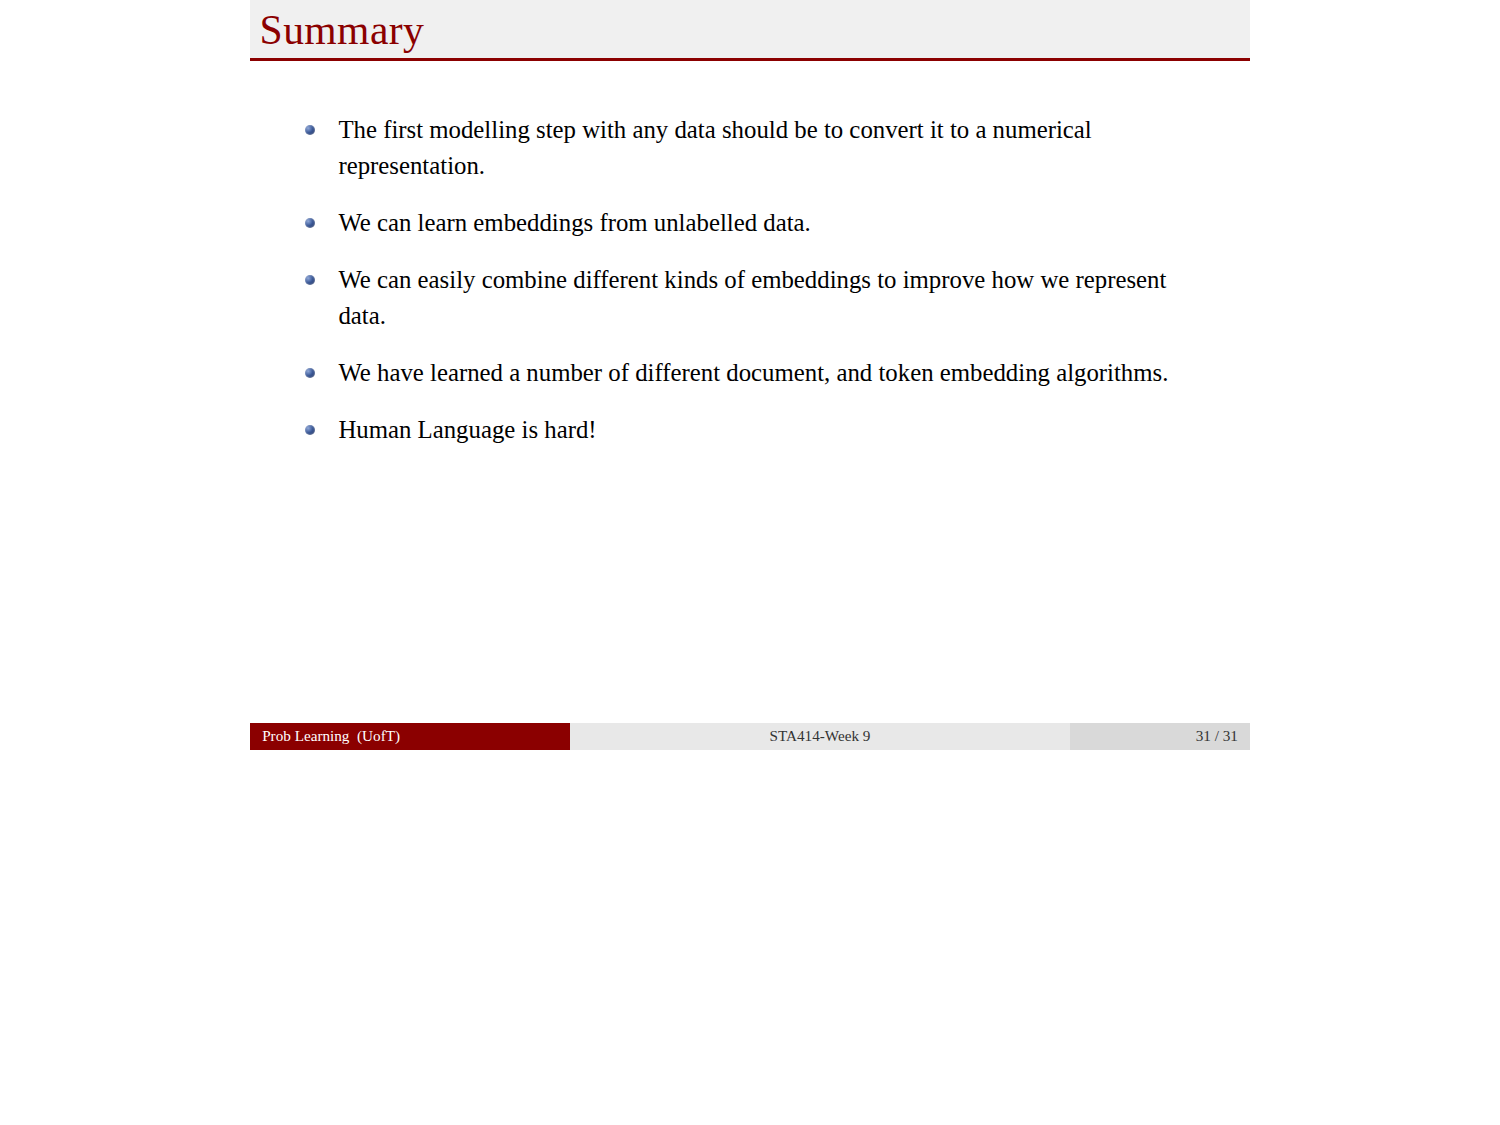Summary
The first modelling step with any data should be to convert it to a numerical representation.
We can learn embeddings from unlabelled data.
We can easily combine different kinds of embeddings to improve how we represent data.
We have learned a number of different document, and token embedding algorithms.
Human Language is hard!
Prob Learning (UofT)
STA414-Week 9
31 / 31